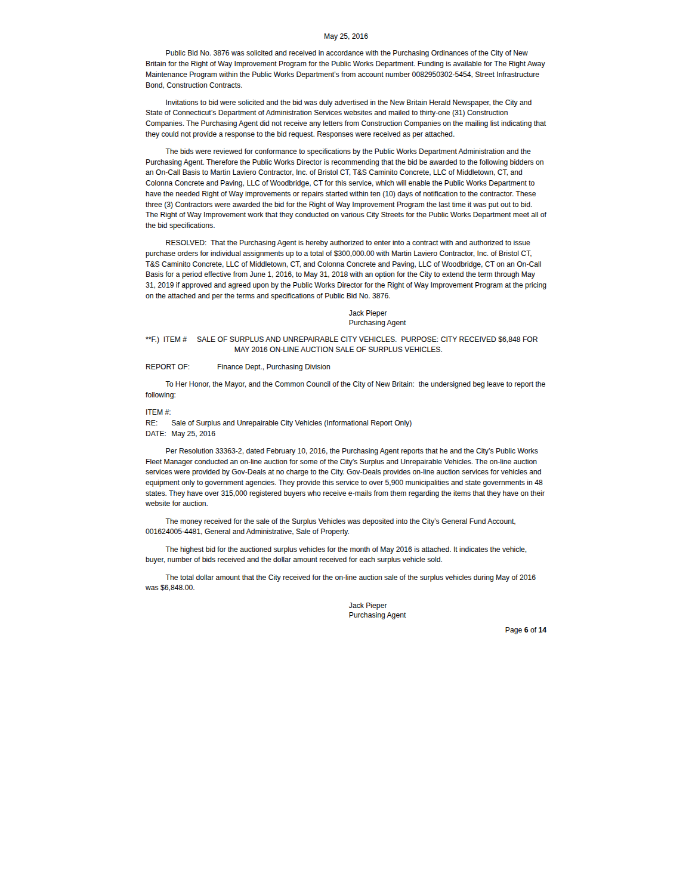May 25, 2016
Public Bid No. 3876 was solicited and received in accordance with the Purchasing Ordinances of the City of New Britain for the Right of Way Improvement Program for the Public Works Department. Funding is available for The Right Away Maintenance Program within the Public Works Department’s from account number 0082950302-5454, Street Infrastructure Bond, Construction Contracts.
Invitations to bid were solicited and the bid was duly advertised in the New Britain Herald Newspaper, the City and State of Connecticut’s Department of Administration Services websites and mailed to thirty-one (31) Construction Companies. The Purchasing Agent did not receive any letters from Construction Companies on the mailing list indicating that they could not provide a response to the bid request. Responses were received as per attached.
The bids were reviewed for conformance to specifications by the Public Works Department Administration and the Purchasing Agent. Therefore the Public Works Director is recommending that the bid be awarded to the following bidders on an On-Call Basis to Martin Laviero Contractor, Inc. of Bristol CT, T&S Caminito Concrete, LLC of Middletown, CT, and Colonna Concrete and Paving, LLC of Woodbridge, CT for this service, which will enable the Public Works Department to have the needed Right of Way improvements or repairs started within ten (10) days of notification to the contractor. These three (3) Contractors were awarded the bid for the Right of Way Improvement Program the last time it was put out to bid. The Right of Way Improvement work that they conducted on various City Streets for the Public Works Department meet all of the bid specifications.
RESOLVED: That the Purchasing Agent is hereby authorized to enter into a contract with and authorized to issue purchase orders for individual assignments up to a total of $300,000.00 with Martin Laviero Contractor, Inc. of Bristol CT, T&S Caminito Concrete, LLC of Middletown, CT, and Colonna Concrete and Paving, LLC of Woodbridge, CT on an On-Call Basis for a period effective from June 1, 2016, to May 31, 2018 with an option for the City to extend the term through May 31, 2019 if approved and agreed upon by the Public Works Director for the Right of Way Improvement Program at the pricing on the attached and per the terms and specifications of Public Bid No. 3876.
Jack Pieper
Purchasing Agent
**F.) ITEM # SALE OF SURPLUS AND UNREPAIRABLE CITY VEHICLES. PURPOSE: CITY RECEIVED $6,848 FOR MAY 2016 ON-LINE AUCTION SALE OF SURPLUS VEHICLES.
REPORT OF: Finance Dept., Purchasing Division
To Her Honor, the Mayor, and the Common Council of the City of New Britain: the undersigned beg leave to report the following:
ITEM #:
RE: Sale of Surplus and Unrepairable City Vehicles (Informational Report Only)
DATE: May 25, 2016
Per Resolution 33363-2, dated February 10, 2016, the Purchasing Agent reports that he and the City’s Public Works Fleet Manager conducted an on-line auction for some of the City’s Surplus and Unrepairable Vehicles. The on-line auction services were provided by Gov-Deals at no charge to the City. Gov-Deals provides on-line auction services for vehicles and equipment only to government agencies. They provide this service to over 5,900 municipalities and state governments in 48 states. They have over 315,000 registered buyers who receive e-mails from them regarding the items that they have on their website for auction.
The money received for the sale of the Surplus Vehicles was deposited into the City’s General Fund Account, 001624005-4481, General and Administrative, Sale of Property.
The highest bid for the auctioned surplus vehicles for the month of May 2016 is attached. It indicates the vehicle, buyer, number of bids received and the dollar amount received for each surplus vehicle sold.
The total dollar amount that the City received for the on-line auction sale of the surplus vehicles during May of 2016 was $6,848.00.
Jack Pieper
Purchasing Agent
Page 6 of 14